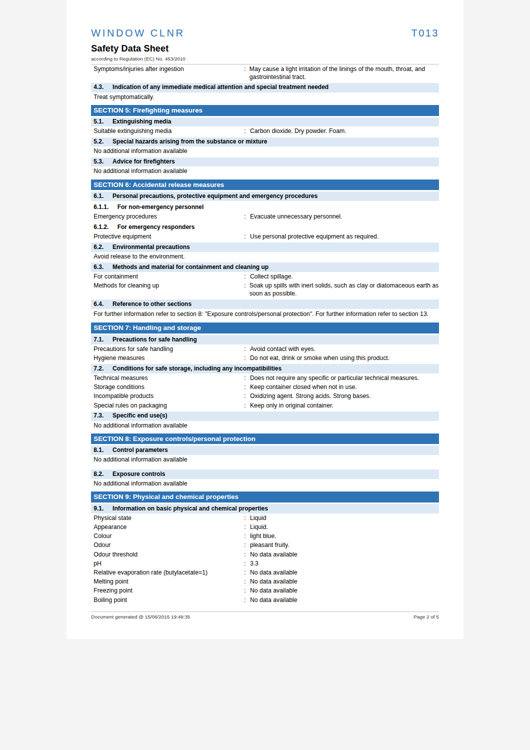WINDOW CLNR
T013
Safety Data Sheet
according to Regulation (EC) No. 453/2010
Symptoms/injuries after ingestion
: May cause a light irritation of the linings of the mouth, throat, and gastrointestinal tract.
4.3. Indication of any immediate medical attention and special treatment needed
Treat symptomatically.
SECTION 5: Firefighting measures
5.1. Extinguishing media
Suitable extinguishing media
: Carbon dioxide. Dry powder. Foam.
5.2. Special hazards arising from the substance or mixture
No additional information available
5.3. Advice for firefighters
No additional information available
SECTION 6: Accidental release measures
6.1. Personal precautions, protective equipment and emergency procedures
6.1.1. For non-emergency personnel
Emergency procedures
: Evacuate unnecessary personnel.
6.1.2. For emergency responders
Protective equipment
: Use personal protective equipment as required.
6.2. Environmental precautions
Avoid release to the environment.
6.3. Methods and material for containment and cleaning up
For containment
: Collect spillage.
Methods for cleaning up
: Soak up spills with inert solids, such as clay or diatomaceous earth as soon as possible.
6.4. Reference to other sections
For further information refer to section 8: "Exposure controls/personal protection". For further information refer to section 13.
SECTION 7: Handling and storage
7.1. Precautions for safe handling
Precautions for safe handling
: Avoid contact with eyes.
Hygiene measures
: Do not eat, drink or smoke when using this product.
7.2. Conditions for safe storage, including any incompatibilities
Technical measures
: Does not require any specific or particular technical measures.
Storage conditions
: Keep container closed when not in use.
Incompatible products
: Oxidizing agent. Strong acids. Strong bases.
Special rules on packaging
: Keep only in original container.
7.3. Specific end use(s)
No additional information available
SECTION 8: Exposure controls/personal protection
8.1. Control parameters
No additional information available
8.2. Exposure controls
No additional information available
SECTION 9: Physical and chemical properties
9.1. Information on basic physical and chemical properties
Physical state
: Liquid
Appearance
: Liquid.
Colour
: light blue.
Odour
: pleasant fruity.
Odour threshold
: No data available
pH
: 3.3
Relative evaporation rate (butylacetate=1)
: No data available
Melting point
: No data available
Freezing point
: No data available
Boiling point
: No data available
Document generated @ 15/06/2015 19:49:35
Page 2 of 5